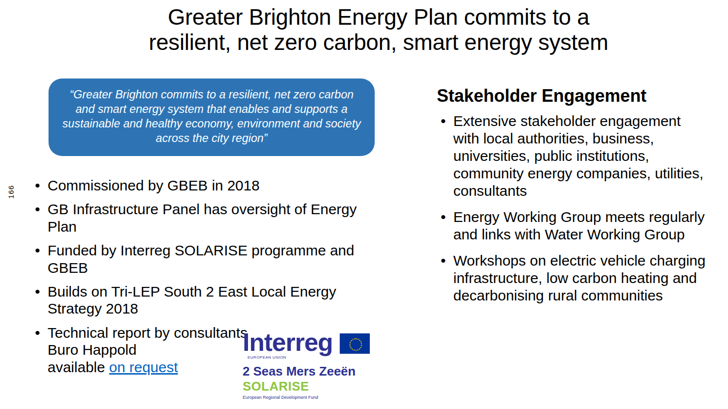Greater Brighton Energy Plan commits to a
resilient, net zero carbon, smart energy system
“Greater Brighton commits to a resilient, net zero carbon and smart energy system that enables and supports a sustainable and healthy economy, environment and society across the city region”
166
Commissioned by GBEB in 2018
GB Infrastructure Panel has oversight of Energy Plan
Funded by Interreg SOLARISE programme and GBEB
Builds on Tri-LEP South 2 East Local Energy Strategy 2018
Technical report by consultants
Buro Happold
available on request
Interreg EUROPEAN UNION
2 Seas Mers Zeeën
SOLARISE
European Regional Development Fund
Stakeholder Engagement
Extensive stakeholder engagement with local authorities, business, universities, public institutions, community energy companies, utilities, consultants
Energy Working Group meets regularly and links with Water Working Group
Workshops on electric vehicle charging infrastructure, low carbon heating and decarbonising rural communities